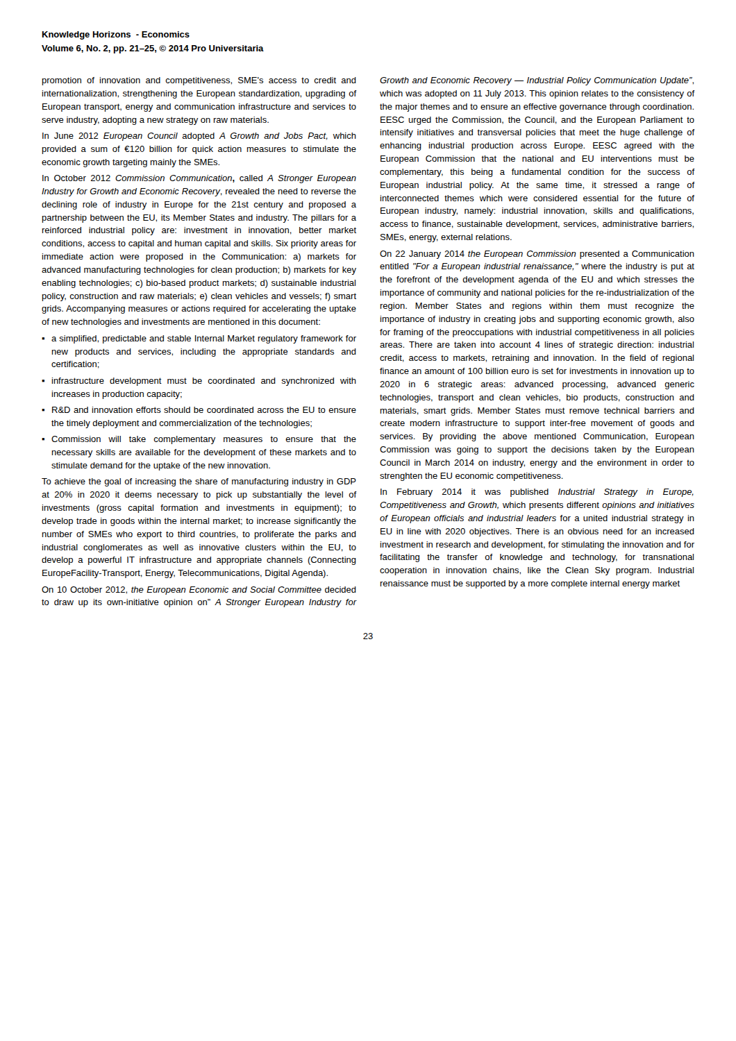Knowledge Horizons - Economics
Volume 6, No. 2, pp. 21–25, © 2014 Pro Universitaria
promotion of innovation and competitiveness, SME's access to credit and internationalization, strengthening the European standardization, upgrading of European transport, energy and communication infrastructure and services to serve industry, adopting a new strategy on raw materials.
In June 2012 European Council adopted A Growth and Jobs Pact, which provided a sum of €120 billion for quick action measures to stimulate the economic growth targeting mainly the SMEs.
In October 2012 Commission Communication, called A Stronger European Industry for Growth and Economic Recovery, revealed the need to reverse the declining role of industry in Europe for the 21st century and proposed a partnership between the EU, its Member States and industry. The pillars for a reinforced industrial policy are: investment in innovation, better market conditions, access to capital and human capital and skills. Six priority areas for immediate action were proposed in the Communication: a) markets for advanced manufacturing technologies for clean production; b) markets for key enabling technologies; c) bio-based product markets; d) sustainable industrial policy, construction and raw materials; e) clean vehicles and vessels; f) smart grids. Accompanying measures or actions required for accelerating the uptake of new technologies and investments are mentioned in this document:
a simplified, predictable and stable Internal Market regulatory framework for new products and services, including the appropriate standards and certification;
infrastructure development must be coordinated and synchronized with increases in production capacity;
R&D and innovation efforts should be coordinated across the EU to ensure the timely deployment and commercialization of the technologies;
Commission will take complementary measures to ensure that the necessary skills are available for the development of these markets and to stimulate demand for the uptake of the new innovation.
To achieve the goal of increasing the share of manufacturing industry in GDP at 20% in 2020 it deems necessary to pick up substantially the level of investments (gross capital formation and investments in equipment); to develop trade in goods within the internal market; to increase significantly the number of SMEs who export to third countries, to proliferate the parks and industrial conglomerates as well as innovative clusters within the EU, to develop a powerful IT infrastructure and appropriate channels (Connecting EuropeFacility-Transport, Energy, Telecommunications, Digital Agenda).
On 10 October 2012, the European Economic and Social Committee decided to draw up its own-initiative opinion on” A Stronger European Industry for Growth and Economic Recovery — Industrial Policy Communication Update”, which was adopted on 11 July 2013. This opinion relates to the consistency of the major themes and to ensure an effective governance through coordination. EESC urged the Commission, the Council, and the European Parliament to intensify initiatives and transversal policies that meet the huge challenge of enhancing industrial production across Europe. EESC agreed with the European Commission that the national and EU interventions must be complementary, this being a fundamental condition for the success of European industrial policy. At the same time, it stressed a range of interconnected themes which were considered essential for the future of European industry, namely: industrial innovation, skills and qualifications, access to finance, sustainable development, services, administrative barriers, SMEs, energy, external relations.
On 22 January 2014 the European Commission presented a Communication entitled "For a European industrial renaissance," where the industry is put at the forefront of the development agenda of the EU and which stresses the importance of community and national policies for the re-industrialization of the region. Member States and regions within them must recognize the importance of industry in creating jobs and supporting economic growth, also for framing of the preoccupations with industrial competitiveness in all policies areas. There are taken into account 4 lines of strategic direction: industrial credit, access to markets, retraining and innovation. In the field of regional finance an amount of 100 billion euro is set for investments in innovation up to 2020 in 6 strategic areas: advanced processing, advanced generic technologies, transport and clean vehicles, bio products, construction and materials, smart grids. Member States must remove technical barriers and create modern infrastructure to support inter-free movement of goods and services. By providing the above mentioned Communication, European Commission was going to support the decisions taken by the European Council in March 2014 on industry, energy and the environment in order to strenghten the EU economic competitiveness.
In February 2014 it was published Industrial Strategy in Europe, Competitiveness and Growth, which presents different opinions and initiatives of European officials and industrial leaders for a united industrial strategy in EU in line with 2020 objectives. There is an obvious need for an increased investment in research and development, for stimulating the innovation and for facilitating the transfer of knowledge and technology, for transnational cooperation in innovation chains, like the Clean Sky program. Industrial renaissance must be supported by a more complete internal energy market
23